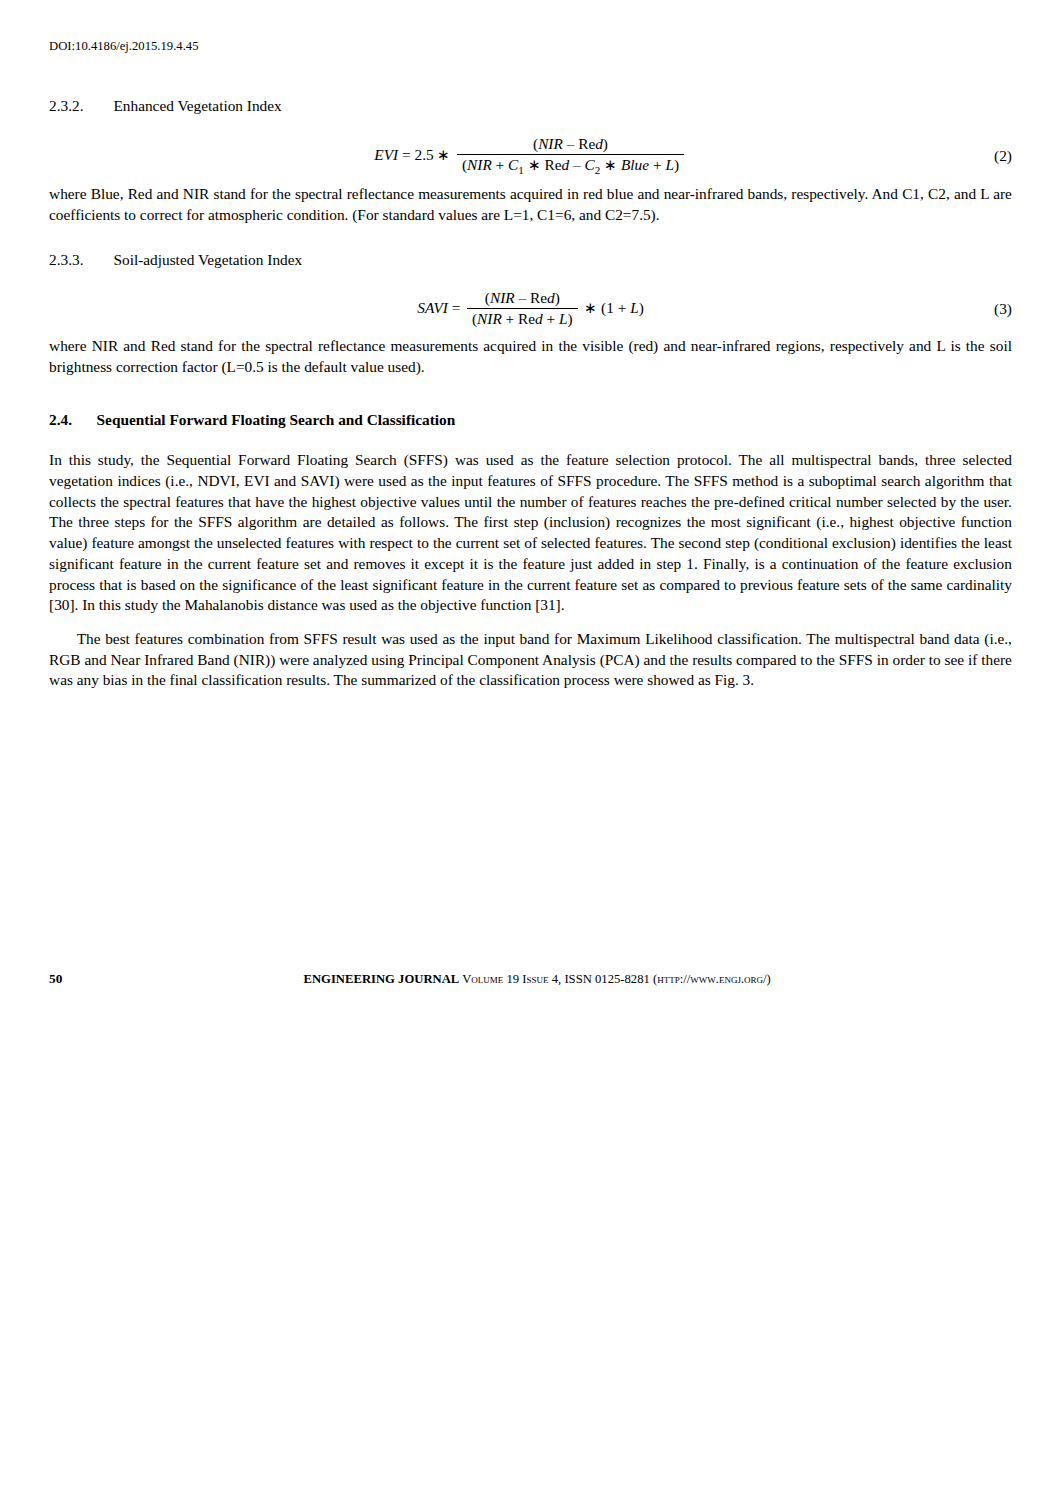DOI:10.4186/ej.2015.19.4.45
2.3.2. Enhanced Vegetation Index
EVI = 2.5 ∗ (NIR – Red) (NIR + C1 ∗ Red – C2 ∗ Blue + L) (2)
where Blue, Red and NIR stand for the spectral reflectance measurements acquired in red blue and near-infrared bands, respectively. And C1, C2, and L are coefficients to correct for atmospheric condition. (For standard values are L=1, C1=6, and C2=7.5).
2.3.3. Soil-adjusted Vegetation Index
SAVI = (NIR – Red) (NIR + Red + L) ∗ (1 + L) (3)
where NIR and Red stand for the spectral reflectance measurements acquired in the visible (red) and near-infrared regions, respectively and L is the soil brightness correction factor (L=0.5 is the default value used).
2.4. Sequential Forward Floating Search and Classification
In this study, the Sequential Forward Floating Search (SFFS) was used as the feature selection protocol. The all multispectral bands, three selected vegetation indices (i.e., NDVI, EVI and SAVI) were used as the input features of SFFS procedure. The SFFS method is a suboptimal search algorithm that collects the spectral features that have the highest objective values until the number of features reaches the pre-defined critical number selected by the user. The three steps for the SFFS algorithm are detailed as follows. The first step (inclusion) recognizes the most significant (i.e., highest objective function value) feature amongst the unselected features with respect to the current set of selected features. The second step (conditional exclusion) identifies the least significant feature in the current feature set and removes it except it is the feature just added in step 1. Finally, is a continuation of the feature exclusion process that is based on the significance of the least significant feature in the current feature set as compared to previous feature sets of the same cardinality [30]. In this study the Mahalanobis distance was used as the objective function [31].
The best features combination from SFFS result was used as the input band for Maximum Likelihood classification. The multispectral band data (i.e., RGB and Near Infrared Band (NIR)) were analyzed using Principal Component Analysis (PCA) and the results compared to the SFFS in order to see if there was any bias in the final classification results. The summarized of the classification process were showed as Fig. 3.
50 ENGINEERING JOURNAL Volume 19 Issue 4, ISSN 0125-8281 (http://www.engj.org/)